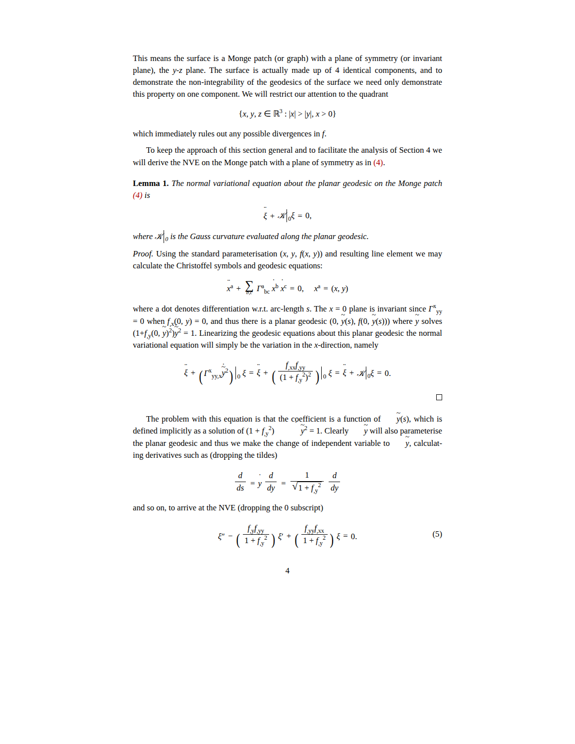This means the surface is a Monge patch (or graph) with a plane of symmetry (or invariant plane), the y-z plane. The surface is actually made up of 4 identical components, and to demonstrate the non-integrability of the geodesics of the surface we need only demonstrate this property on one component. We will restrict our attention to the quadrant
{x, y, z ∈ ℝ3 : |x| > |y|, x > 0}
which immediately rules out any possible divergences in f.
To keep the approach of this section general and to facilitate the analysis of Section 4 we will derive the NVE on the Monge patch with a plane of symmetry as in (4).
Lemma 1. The normal variational equation about the planar geodesic on the Monge patch (4) is
ξ + 𝒦0ξ = 0,
where 𝒦0 is the Gauss curvature evaluated along the planar geodesic.
Proof. Using the standard parameterisation (x, y, f(x, y)) and resulting line element we may calculate the Christoffel symbols and geodesic equations:
xa + ∑b,c Γabc xb xc = 0, xa = (x, y)
where a dot denotes differentiation w.r.t. arc-length s. The x = 0 plane is invariant since Γxyy = 0 when f,x(0, y) = 0, and thus there is a planar geodesic (0, y(s), f(0, y(s))) where y solves (1+f,y(0, y)2)y2 = 1. Linearizing the geodesic equations about this planar geodesic the normal variational equation will simply be the variation in the x-direction, namely
ξ + (Γxyy,xy2) 0 ξ = ξ + (f,xxf,yy(1 + f,y2)2) 0 ξ = ξ + 𝒦0ξ = 0.
The problem with this equation is that the coefficient is a function of y(s), which is defined implicitly as a solution of (1 + f,y2)y2 = 1. Clearly y will also parameterise the planar geodesic and thus we make the change of independent variable to y, calculating derivatives such as (dropping the tildes)
dds = y ddy = 11 + f,y2 ddy
and so on, to arrive at the NVE (dropping the 0 subscript)
ξ″ − (f,yf,yy 1 + f,y2) ξ′ + (f,yyf,xx 1 + f,y2) ξ = 0.
(5)
4